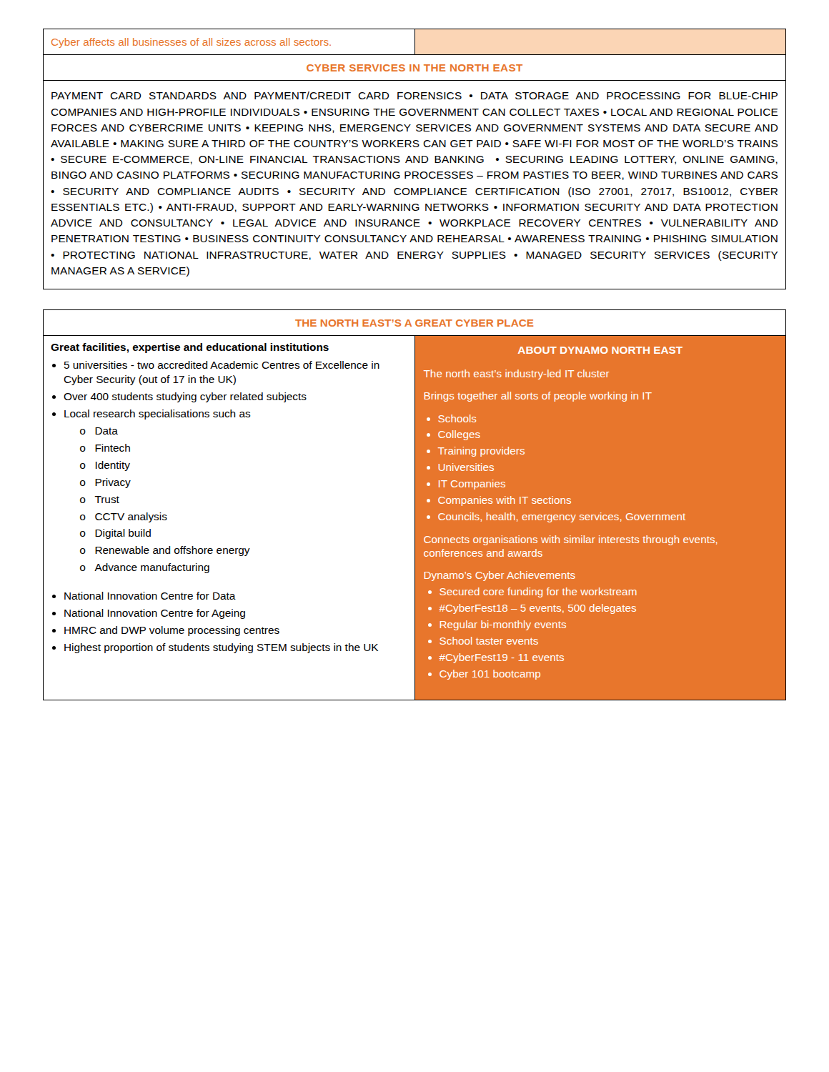| Cyber affects all businesses of all sizes across all sectors. | |
| CYBER SERVICES IN THE NORTH EAST |
| PAYMENT CARD STANDARDS AND PAYMENT/CREDIT CARD FORENSICS • DATA STORAGE AND PROCESSING FOR BLUE-CHIP COMPANIES AND HIGH-PROFILE INDIVIDUALS • ENSURING THE GOVERNMENT CAN COLLECT TAXES • LOCAL AND REGIONAL POLICE FORCES AND CYBERCRIME UNITS • KEEPING NHS, EMERGENCY SERVICES AND GOVERNMENT SYSTEMS AND DATA SECURE AND AVAILABLE • MAKING SURE A THIRD OF THE COUNTRY’S WORKERS CAN GET PAID • SAFE WI-FI FOR MOST OF THE WORLD’S TRAINS • SECURE E-COMMERCE, ON-LINE FINANCIAL TRANSACTIONS AND BANKING • SECURING LEADING LOTTERY, ONLINE GAMING, BINGO AND CASINO PLATFORMS • SECURING MANUFACTURING PROCESSES – FROM PASTIES TO BEER, WIND TURBINES AND CARS • SECURITY AND COMPLIANCE AUDITS • SECURITY AND COMPLIANCE CERTIFICATION (ISO 27001, 27017, BS10012, CYBER ESSENTIALS ETC.) • ANTI-FRAUD, SUPPORT AND EARLY-WARNING NETWORKS • INFORMATION SECURITY AND DATA PROTECTION ADVICE AND CONSULTANCY • LEGAL ADVICE AND INSURANCE • WORKPLACE RECOVERY CENTRES • VULNERABILITY AND PENETRATION TESTING • BUSINESS CONTINUITY CONSULTANCY AND REHEARSAL • AWARENESS TRAINING • PHISHING SIMULATION • PROTECTING NATIONAL INFRASTRUCTURE, WATER AND ENERGY SUPPLIES • MANAGED SECURITY SERVICES (SECURITY MANAGER AS A SERVICE) |
| THE NORTH EAST’S A GREAT CYBER PLACE |
| Great facilities, expertise and educational institutions 5 universities - two accredited Academic Centres of Excellence in Cyber Security (out of 17 in the UK) Over 400 students studying cyber related subjects Local research specialisations such as Data Fintech Identity Privacy Trust CCTV analysis Digital build Renewable and offshore energy Advance manufacturing National Innovation Centre for Data National Innovation Centre for Ageing HMRC and DWP volume processing centres Highest proportion of students studying STEM subjects in the UK | ABOUT DYNAMO NORTH EAST The north east’s industry-led IT cluster Brings together all sorts of people working in IT Schools Colleges Training providers Universities IT Companies Companies with IT sections Councils, health, emergency services, Government Connects organisations with similar interests through events, conferences and awards Dynamo’s Cyber Achievements Secured core funding for the workstream #CyberFest18 – 5 events, 500 delegates Regular bi-monthly events School taster events #CyberFest19 - 11 events Cyber 101 bootcamp |